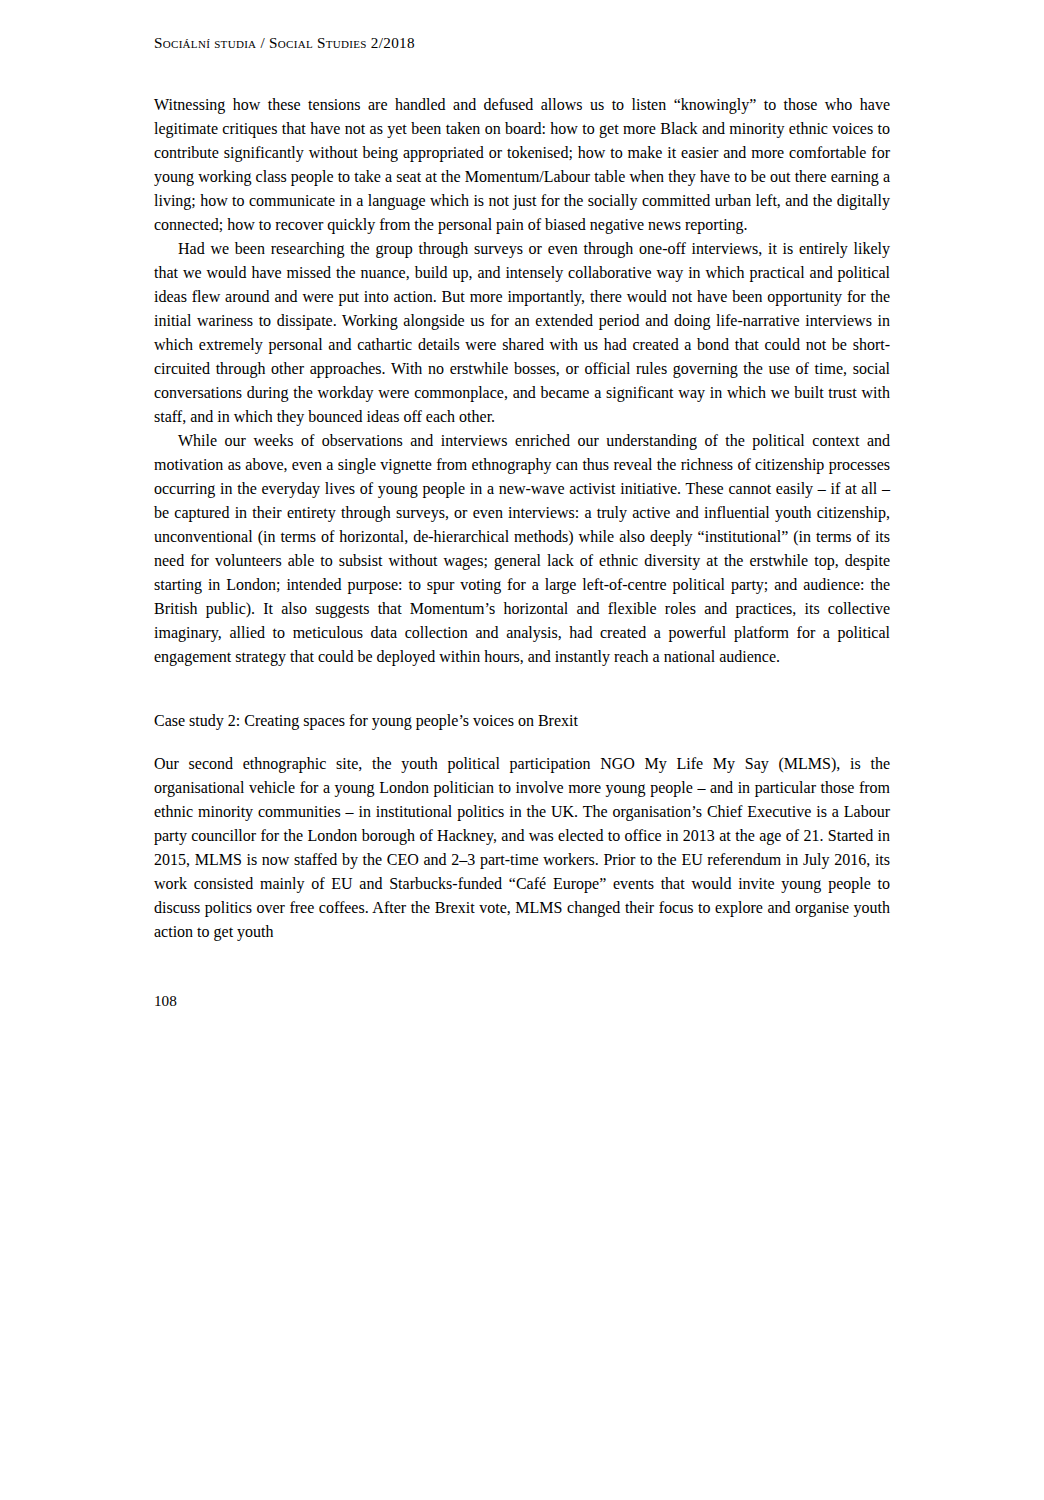Sociální studia / Social Studies 2/2018
Witnessing how these tensions are handled and defused allows us to listen “knowingly” to those who have legitimate critiques that have not as yet been taken on board: how to get more Black and minority ethnic voices to contribute significantly without being appropriated or tokenised; how to make it easier and more comfortable for young working class people to take a seat at the Momentum/Labour table when they have to be out there earning a living; how to communicate in a language which is not just for the socially committed urban left, and the digitally connected; how to recover quickly from the personal pain of biased negative news reporting.
Had we been researching the group through surveys or even through one-off interviews, it is entirely likely that we would have missed the nuance, build up, and intensely collaborative way in which practical and political ideas flew around and were put into action. But more importantly, there would not have been opportunity for the initial wariness to dissipate. Working alongside us for an extended period and doing life-narrative interviews in which extremely personal and cathartic details were shared with us had created a bond that could not be short-circuited through other approaches. With no erstwhile bosses, or official rules governing the use of time, social conversations during the workday were commonplace, and became a significant way in which we built trust with staff, and in which they bounced ideas off each other.
While our weeks of observations and interviews enriched our understanding of the political context and motivation as above, even a single vignette from ethnography can thus reveal the richness of citizenship processes occurring in the everyday lives of young people in a new-wave activist initiative. These cannot easily – if at all – be captured in their entirety through surveys, or even interviews: a truly active and influential youth citizenship, unconventional (in terms of horizontal, de-hierarchical methods) while also deeply “institutional” (in terms of its need for volunteers able to subsist without wages; general lack of ethnic diversity at the erstwhile top, despite starting in London; intended purpose: to spur voting for a large left-of-centre political party; and audience: the British public). It also suggests that Momentum’s horizontal and flexible roles and practices, its collective imaginary, allied to meticulous data collection and analysis, had created a powerful platform for a political engagement strategy that could be deployed within hours, and instantly reach a national audience.
Case study 2: Creating spaces for young people’s voices on Brexit
Our second ethnographic site, the youth political participation NGO My Life My Say (MLMS), is the organisational vehicle for a young London politician to involve more young people – and in particular those from ethnic minority communities – in institutional politics in the UK. The organisation’s Chief Executive is a Labour party councillor for the London borough of Hackney, and was elected to office in 2013 at the age of 21. Started in 2015, MLMS is now staffed by the CEO and 2–3 part-time workers. Prior to the EU referendum in July 2016, its work consisted mainly of EU and Starbucks-funded “Café Europe” events that would invite young people to discuss politics over free coffees. After the Brexit vote, MLMS changed their focus to explore and organise youth action to get youth
108